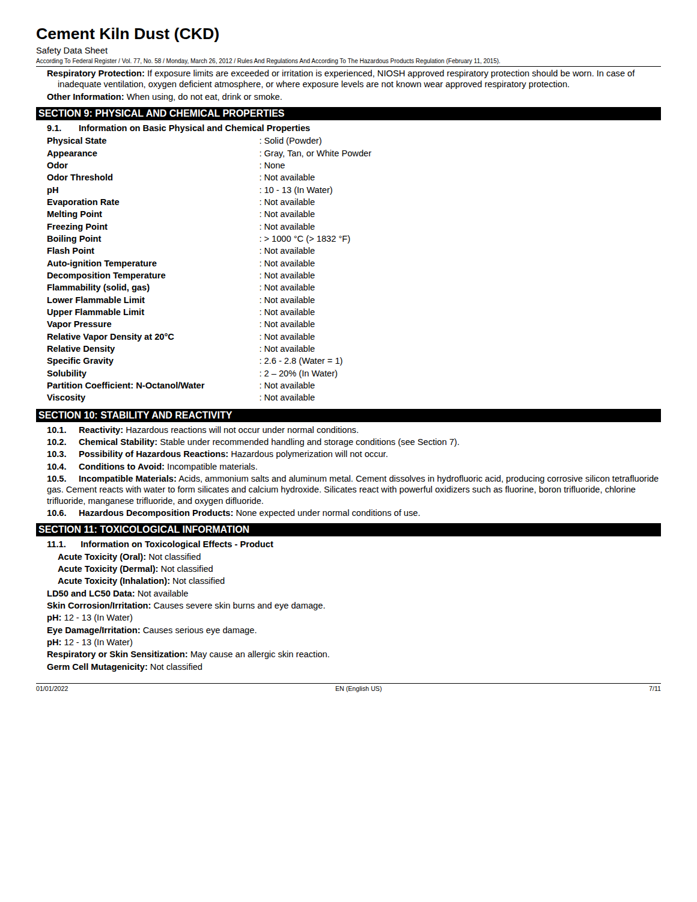Cement Kiln Dust (CKD)
Safety Data Sheet
According To Federal Register / Vol. 77, No. 58 / Monday, March 26, 2012 / Rules And Regulations And According To The Hazardous Products Regulation (February 11, 2015).
Respiratory Protection: If exposure limits are exceeded or irritation is experienced, NIOSH approved respiratory protection should be worn. In case of inadequate ventilation, oxygen deficient atmosphere, or where exposure levels are not known wear approved respiratory protection.
Other Information: When using, do not eat, drink or smoke.
SECTION 9: PHYSICAL AND CHEMICAL PROPERTIES
9.1. Information on Basic Physical and Chemical Properties
| Physical State | : | Solid (Powder) |
| Appearance | : | Gray, Tan, or White Powder |
| Odor | : | None |
| Odor Threshold | : | Not available |
| pH | : | 10 - 13 (In Water) |
| Evaporation Rate | : | Not available |
| Melting Point | : | Not available |
| Freezing Point | : | Not available |
| Boiling Point | : | > 1000 °C (> 1832 °F) |
| Flash Point | : | Not available |
| Auto-ignition Temperature | : | Not available |
| Decomposition Temperature | : | Not available |
| Flammability (solid, gas) | : | Not available |
| Lower Flammable Limit | : | Not available |
| Upper Flammable Limit | : | Not available |
| Vapor Pressure | : | Not available |
| Relative Vapor Density at 20°C | : | Not available |
| Relative Density | : | Not available |
| Specific Gravity | : | 2.6 - 2.8 (Water = 1) |
| Solubility | : | 2 – 20% (In Water) |
| Partition Coefficient: N-Octanol/Water | : | Not available |
| Viscosity | : | Not available |
SECTION 10: STABILITY AND REACTIVITY
10.1. Reactivity: Hazardous reactions will not occur under normal conditions.
10.2. Chemical Stability: Stable under recommended handling and storage conditions (see Section 7).
10.3. Possibility of Hazardous Reactions: Hazardous polymerization will not occur.
10.4. Conditions to Avoid: Incompatible materials.
10.5. Incompatible Materials: Acids, ammonium salts and aluminum metal. Cement dissolves in hydrofluoric acid, producing corrosive silicon tetrafluoride gas. Cement reacts with water to form silicates and calcium hydroxide. Silicates react with powerful oxidizers such as fluorine, boron trifluoride, chlorine trifluoride, manganese trifluoride, and oxygen difluoride.
10.6. Hazardous Decomposition Products: None expected under normal conditions of use.
SECTION 11: TOXICOLOGICAL INFORMATION
11.1. Information on Toxicological Effects - Product
Acute Toxicity (Oral): Not classified
Acute Toxicity (Dermal): Not classified
Acute Toxicity (Inhalation): Not classified
LD50 and LC50 Data: Not available
Skin Corrosion/Irritation: Causes severe skin burns and eye damage.
pH: 12 - 13 (In Water)
Eye Damage/Irritation: Causes serious eye damage.
pH: 12 - 13 (In Water)
Respiratory or Skin Sensitization: May cause an allergic skin reaction.
Germ Cell Mutagenicity: Not classified
01/01/2022 EN (English US) 7/11